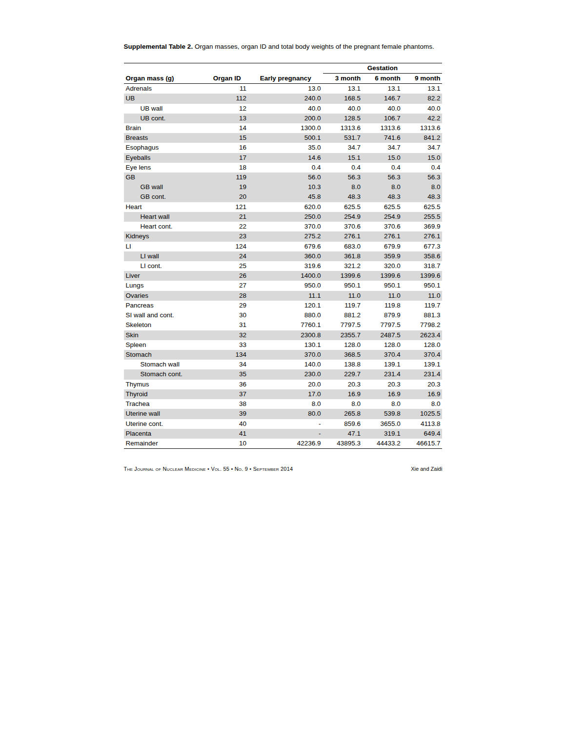Supplemental Table 2. Organ masses, organ ID and total body weights of the pregnant female phantoms.
| Organ mass (g) | Organ ID | Early pregnancy | Gestation |
| --- | --- | --- | --- |
| 3 month | 6 month | 9 month |
| Adrenals | 11 | 13.0 | 13.1 | 13.1 | 13.1 |
| UB | 112 | 240.0 | 168.5 | 146.7 | 82.2 |
| UB wall | 12 | 40.0 | 40.0 | 40.0 | 40.0 |
| UB cont. | 13 | 200.0 | 128.5 | 106.7 | 42.2 |
| Brain | 14 | 1300.0 | 1313.6 | 1313.6 | 1313.6 |
| Breasts | 15 | 500.1 | 531.7 | 741.6 | 841.2 |
| Esophagus | 16 | 35.0 | 34.7 | 34.7 | 34.7 |
| Eyeballs | 17 | 14.6 | 15.1 | 15.0 | 15.0 |
| Eye lens | 18 | 0.4 | 0.4 | 0.4 | 0.4 |
| GB | 119 | 56.0 | 56.3 | 56.3 | 56.3 |
| GB wall | 19 | 10.3 | 8.0 | 8.0 | 8.0 |
| GB cont. | 20 | 45.8 | 48.3 | 48.3 | 48.3 |
| Heart | 121 | 620.0 | 625.5 | 625.5 | 625.5 |
| Heart wall | 21 | 250.0 | 254.9 | 254.9 | 255.5 |
| Heart cont. | 22 | 370.0 | 370.6 | 370.6 | 369.9 |
| Kidneys | 23 | 275.2 | 276.1 | 276.1 | 276.1 |
| LI | 124 | 679.6 | 683.0 | 679.9 | 677.3 |
| LI wall | 24 | 360.0 | 361.8 | 359.9 | 358.6 |
| LI cont. | 25 | 319.6 | 321.2 | 320.0 | 318.7 |
| Liver | 26 | 1400.0 | 1399.6 | 1399.6 | 1399.6 |
| Lungs | 27 | 950.0 | 950.1 | 950.1 | 950.1 |
| Ovaries | 28 | 11.1 | 11.0 | 11.0 | 11.0 |
| Pancreas | 29 | 120.1 | 119.7 | 119.8 | 119.7 |
| SI wall and cont. | 30 | 880.0 | 881.2 | 879.9 | 881.3 |
| Skeleton | 31 | 7760.1 | 7797.5 | 7797.5 | 7798.2 |
| Skin | 32 | 2300.8 | 2355.7 | 2487.5 | 2623.4 |
| Spleen | 33 | 130.1 | 128.0 | 128.0 | 128.0 |
| Stomach | 134 | 370.0 | 368.5 | 370.4 | 370.4 |
| Stomach wall | 34 | 140.0 | 138.8 | 139.1 | 139.1 |
| Stomach cont. | 35 | 230.0 | 229.7 | 231.4 | 231.4 |
| Thymus | 36 | 20.0 | 20.3 | 20.3 | 20.3 |
| Thyroid | 37 | 17.0 | 16.9 | 16.9 | 16.9 |
| Trachea | 38 | 8.0 | 8.0 | 8.0 | 8.0 |
| Uterine wall | 39 | 80.0 | 265.8 | 539.8 | 1025.5 |
| Uterine cont. | 40 | - | 859.6 | 3655.0 | 4113.8 |
| Placenta | 41 | - | 47.1 | 319.1 | 649.4 |
| Remainder | 10 | 42236.9 | 43895.3 | 44433.2 | 46615.7 |
The Journal of Nuclear Medicine • Vol. 55 • No. 9 • September 2014
Xie and Zaidi